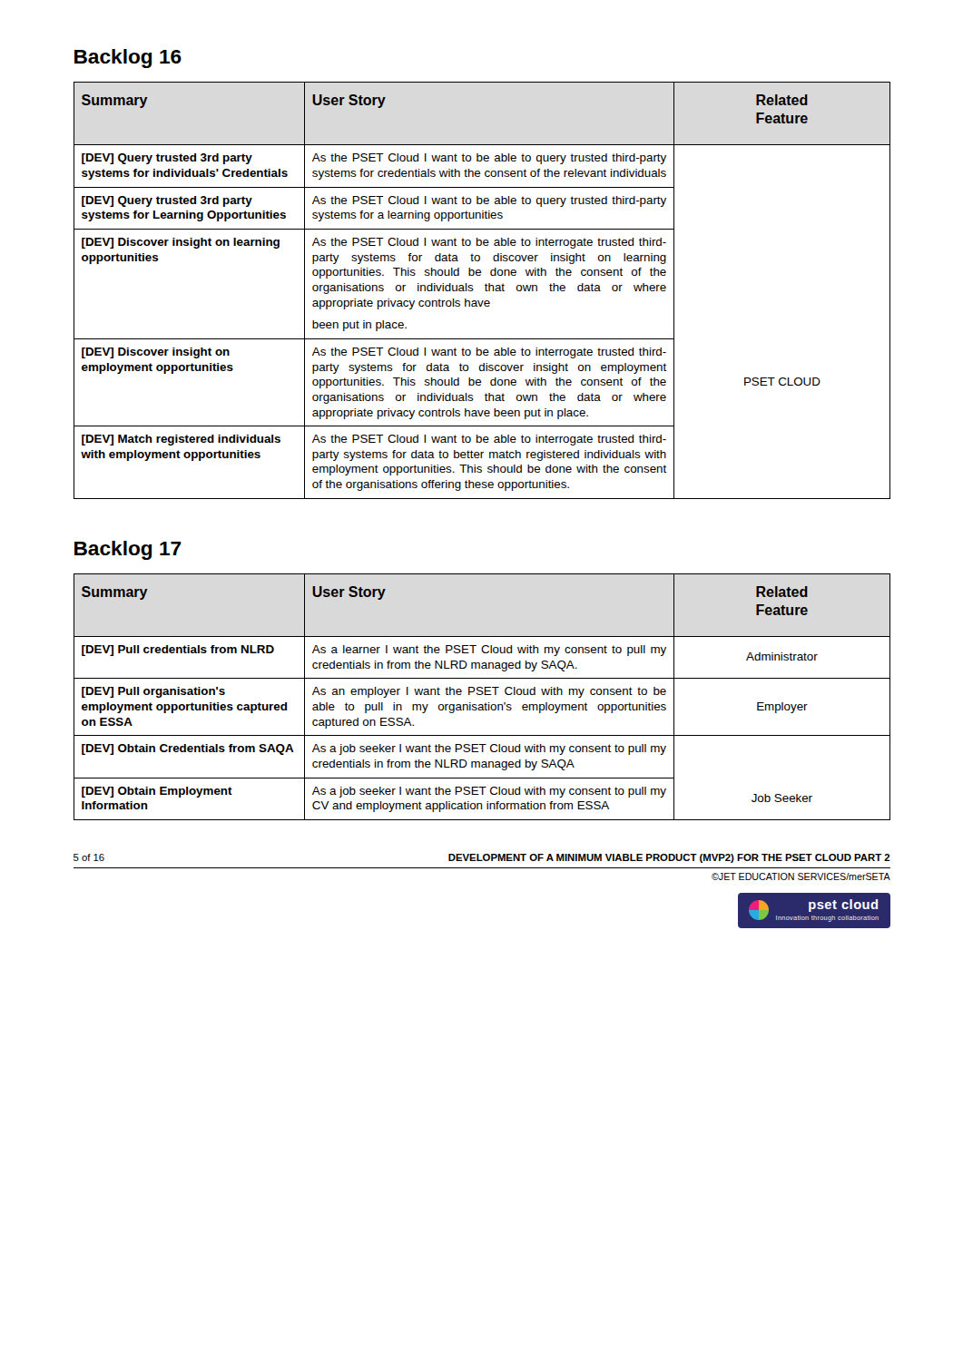Backlog 16
Backlog 16 user stories
| Summary | User Story | Related Feature |
| --- | --- | --- |
| [DEV] Query trusted 3rd party systems for individuals' Credentials | As the PSET Cloud I want to be able to query trusted third-party systems for credentials with the consent of the relevant individuals | |
| [DEV] Query trusted 3rd party systems for Learning Opportunities | As the PSET Cloud I want to be able to query trusted third-party systems for a learning opportunities | |
| [DEV] Discover insight on learning opportunities | As the PSET Cloud I want to be able to interrogate trusted third-party systems for data to discover insight on learning opportunities. This should be done with the consent of the organisations or individuals that own the data or where appropriate privacy controls have been put in place. | |
| [DEV] Discover insight on employment opportunities | As the PSET Cloud I want to be able to interrogate trusted third-party systems for data to discover insight on employment opportunities. This should be done with the consent of the organisations or individuals that own the data or where appropriate privacy controls have been put in place. | PSET CLOUD |
| [DEV] Match registered individuals with employment opportunities | As the PSET Cloud I want to be able to interrogate trusted third-party systems for data to better match registered individuals with employment opportunities. This should be done with the consent of the organisations offering these opportunities. | |
Backlog 17
Backlog 17 user stories
| Summary | User Story | Related Feature |
| --- | --- | --- |
| [DEV] Pull credentials from NLRD | As a learner I want the PSET Cloud with my consent to pull my credentials in from the NLRD managed by SAQA. | Administrator |
| [DEV] Pull organisation's employment opportunities captured on ESSA | As an employer I want the PSET Cloud with my consent to be able to pull in my organisation's employment opportunities captured on ESSA. | Employer |
| [DEV] Obtain Credentials from SAQA | As a job seeker I want the PSET Cloud with my consent to pull my credentials in from the NLRD managed by SAQA | |
| [DEV] Obtain Employment Information | As a job seeker I want the PSET Cloud with my consent to pull my CV and employment application information from ESSA | Job Seeker |
5 of 16
DEVELOPMENT OF A MINIMUM VIABLE PRODUCT (MVP2) FOR THE PSET CLOUD PART 2
©JET EDUCATION SERVICES/merSETA
pset cloud
Innovation through collaboration